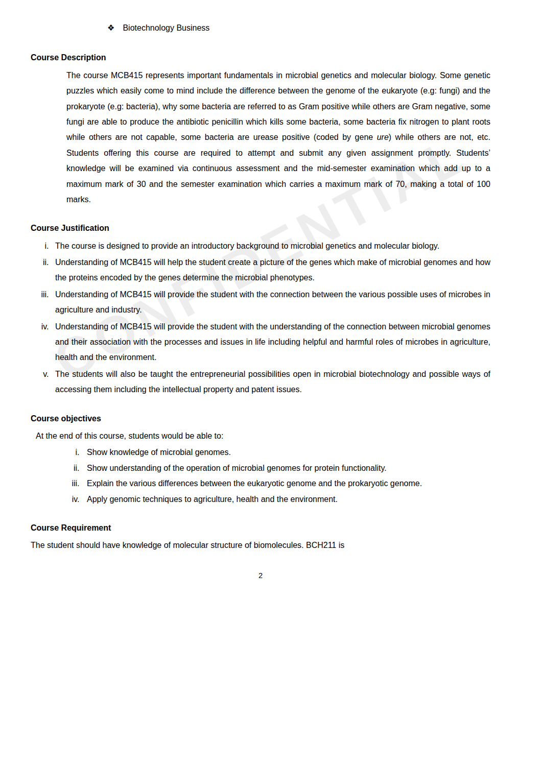CONFIDENTIAL
❖ Biotechnology Business
Course Description
The course MCB415 represents important fundamentals in microbial genetics and molecular biology. Some genetic puzzles which easily come to mind include the difference between the genome of the eukaryote (e.g: fungi) and the prokaryote (e.g: bacteria), why some bacteria are referred to as Gram positive while others are Gram negative, some fungi are able to produce the antibiotic penicillin which kills some bacteria, some bacteria fix nitrogen to plant roots while others are not capable, some bacteria are urease positive (coded by gene ure) while others are not, etc. Students offering this course are required to attempt and submit any given assignment promptly. Students’ knowledge will be examined via continuous assessment and the mid-semester examination which add up to a maximum mark of 30 and the semester examination which carries a maximum mark of 70, making a total of 100 marks.
Course Justification
The course is designed to provide an introductory background to microbial genetics and molecular biology.
Understanding of MCB415 will help the student create a picture of the genes which make of microbial genomes and how the proteins encoded by the genes determine the microbial phenotypes.
Understanding of MCB415 will provide the student with the connection between the various possible uses of microbes in agriculture and industry.
Understanding of MCB415 will provide the student with the understanding of the connection between microbial genomes and their association with the processes and issues in life including helpful and harmful roles of microbes in agriculture, health and the environment.
The students will also be taught the entrepreneurial possibilities open in microbial biotechnology and possible ways of accessing them including the intellectual property and patent issues.
Course objectives
At the end of this course, students would be able to:
Show knowledge of microbial genomes.
Show understanding of the operation of microbial genomes for protein functionality.
Explain the various differences between the eukaryotic genome and the prokaryotic genome.
Apply genomic techniques to agriculture, health and the environment.
Course Requirement
The student should have knowledge of molecular structure of biomolecules. BCH211 is
2